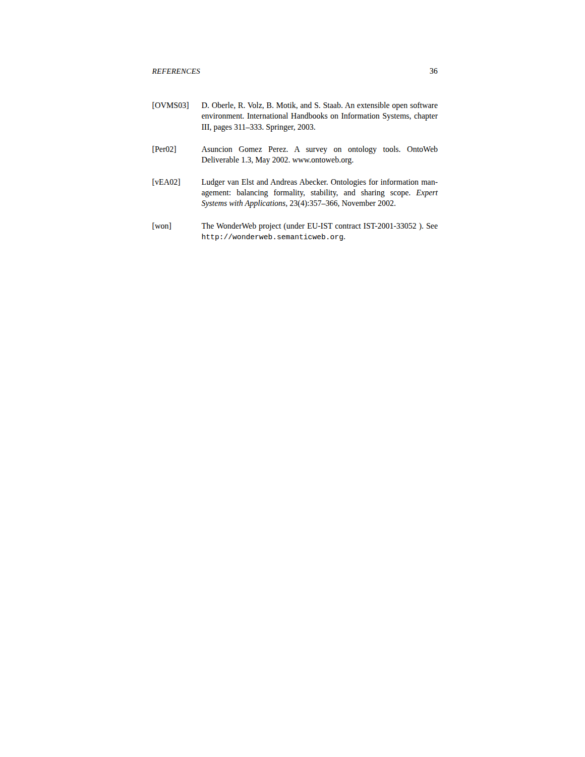REFERENCES 36
[OVMS03]
D. Oberle, R. Volz, B. Motik, and S. Staab. An extensible open software environment. International Handbooks on Information Systems, chapter III, pages 311–333. Springer, 2003.
[Per02]
Asuncion Gomez Perez. A survey on ontology tools. OntoWeb Deliverable 1.3, May 2002. www.ontoweb.org.
[vEA02]
Ludger van Elst and Andreas Abecker. Ontologies for information management: balancing formality, stability, and sharing scope. Expert Systems with Applications, 23(4):357–366, November 2002.
[won]
The WonderWeb project (under EU-IST contract IST-2001-33052 ). See http://wonderweb.semanticweb.org.